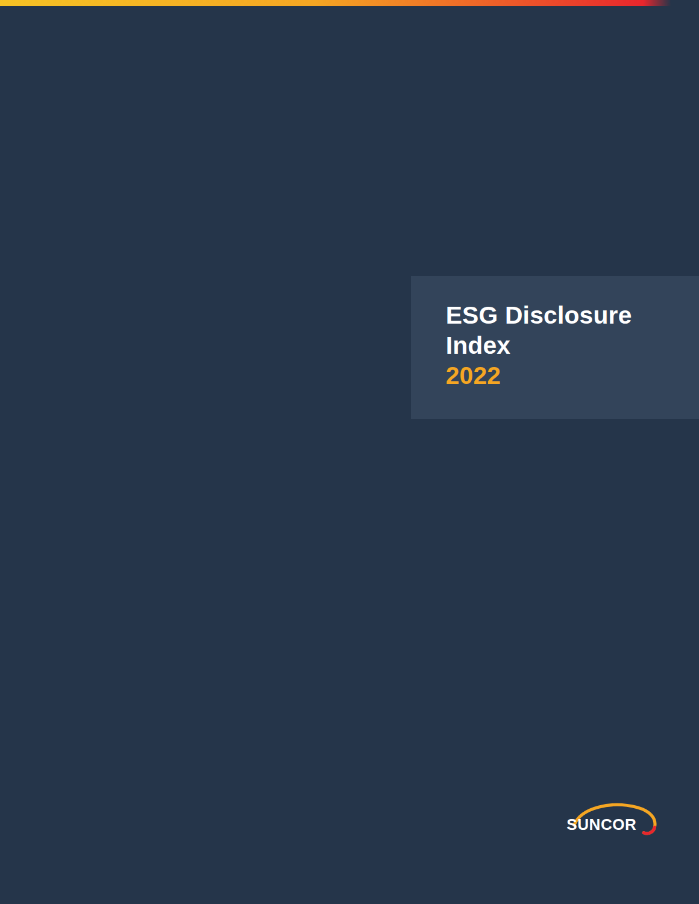ESG Disclosure
Index
2022
SUNCOR SUNCOR